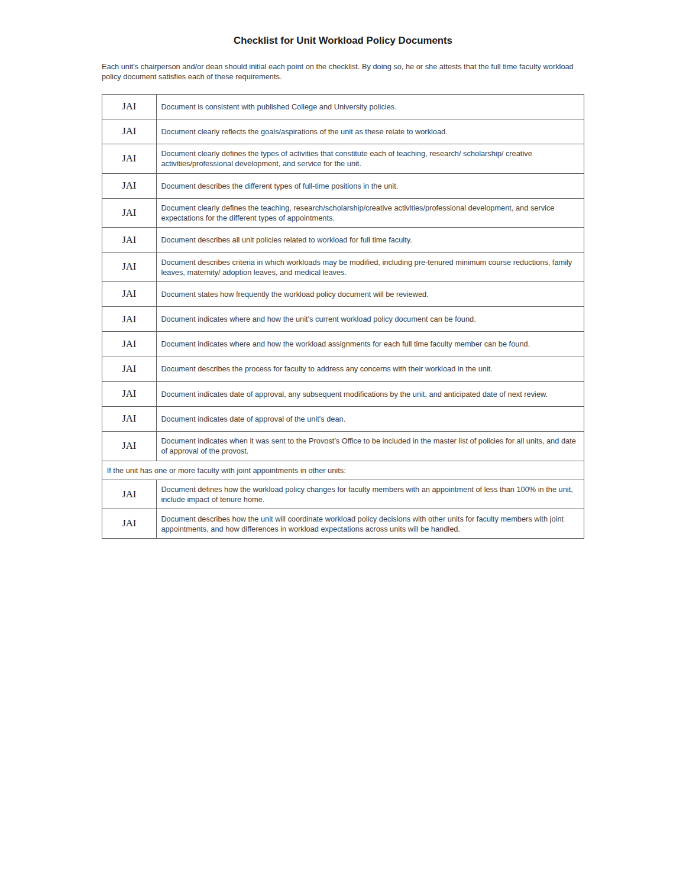Checklist for Unit Workload Policy Documents
Each unit's chairperson and/or dean should initial each point on the checklist. By doing so, he or she attests that the full time faculty workload policy document satisfies each of these requirements.
| JAΙ | Document is consistent with published College and University policies. |
| JAΙ | Document clearly reflects the goals/aspirations of the unit as these relate to workload. |
| JAΙ | Document clearly defines the types of activities that constitute each of teaching, research/ scholarship/ creative activities/professional development, and service for the unit. |
| JAΙ | Document describes the different types of full-time positions in the unit. |
| JAΙ | Document clearly defines the teaching, research/scholarship/creative activities/professional development, and service expectations for the different types of appointments. |
| JAΙ | Document describes all unit policies related to workload for full time faculty. |
| JAΙ | Document describes criteria in which workloads may be modified, including pre-tenured minimum course reductions, family leaves, maternity/ adoption leaves, and medical leaves. |
| JAΙ | Document states how frequently the workload policy document will be reviewed. |
| JAΙ | Document indicates where and how the unit's current workload policy document can be found. |
| JAΙ | Document indicates where and how the workload assignments for each full time faculty member can be found. |
| JAΙ | Document describes the process for faculty to address any concerns with their workload in the unit. |
| JAΙ | Document indicates date of approval, any subsequent modifications by the unit, and anticipated date of next review. |
| JAΙ | Document indicates date of approval of the unit's dean. |
| JAΙ | Document indicates when it was sent to the Provost's Office to be included in the master list of policies for all units, and date of approval of the provost. |
| If the unit has one or more faculty with joint appointments in other units: |
| JAΙ | Document defines how the workload policy changes for faculty members with an appointment of less than 100% in the unit, include impact of tenure home. |
| JAΙ | Document describes how the unit will coordinate workload policy decisions with other units for faculty members with joint appointments, and how differences in workload expectations across units will be handled. |